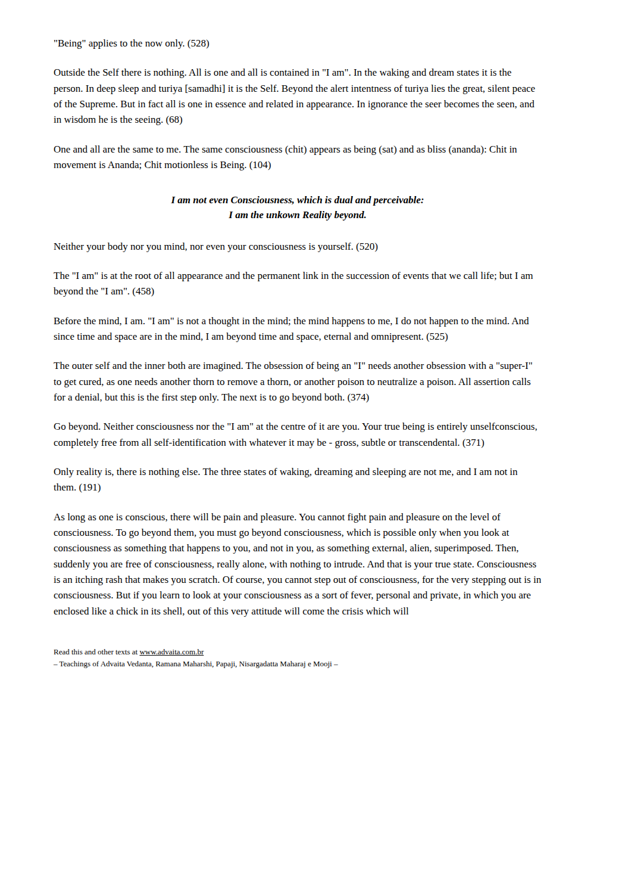"Being" applies to the now only. (528)
Outside the Self there is nothing. All is one and all is contained in "I am". In the waking and dream states it is the person. In deep sleep and turiya [samadhi] it is the Self. Beyond the alert intentness of turiya lies the great, silent peace of the Supreme. But in fact all is one in essence and related in appearance. In ignorance the seer becomes the seen, and in wisdom he is the seeing. (68)
One and all are the same to me. The same consciousness (chit) appears as being (sat) and as bliss (ananda): Chit in movement is Ananda; Chit motionless is Being. (104)
I am not even Consciousness, which is dual and perceivable:
I am the unkown Reality beyond.
Neither your body nor you mind, nor even your consciousness is yourself. (520)
The "I am" is at the root of all appearance and the permanent link in the succession of events that we call life; but I am beyond the "I am". (458)
Before the mind, I am. "I am" is not a thought in the mind; the mind happens to me, I do not happen to the mind. And since time and space are in the mind, I am beyond time and space, eternal and omnipresent. (525)
The outer self and the inner both are imagined. The obsession of being an "I" needs another obsession with a "super-I" to get cured, as one needs another thorn to remove a thorn, or another poison to neutralize a poison. All assertion calls for a denial, but this is the first step only. The next is to go beyond both. (374)
Go beyond. Neither consciousness nor the "I am" at the centre of it are you. Your true being is entirely unselfconscious, completely free from all self-identification with whatever it may be - gross, subtle or transcendental. (371)
Only reality is, there is nothing else. The three states of waking, dreaming and sleeping are not me, and I am not in them. (191)
As long as one is conscious, there will be pain and pleasure. You cannot fight pain and pleasure on the level of consciousness. To go beyond them, you must go beyond consciousness, which is possible only when you look at consciousness as something that happens to you, and not in you, as something external, alien, superimposed. Then, suddenly you are free of consciousness, really alone, with nothing to intrude. And that is your true state. Consciousness is an itching rash that makes you scratch. Of course, you cannot step out of consciousness, for the very stepping out is in consciousness. But if you learn to look at your consciousness as a sort of fever, personal and private, in which you are enclosed like a chick in its shell, out of this very attitude will come the crisis which will
Read this and other texts at www.advaita.com.br
– Teachings of Advaita Vedanta, Ramana Maharshi, Papaji, Nisargadatta Maharaj e Mooji –